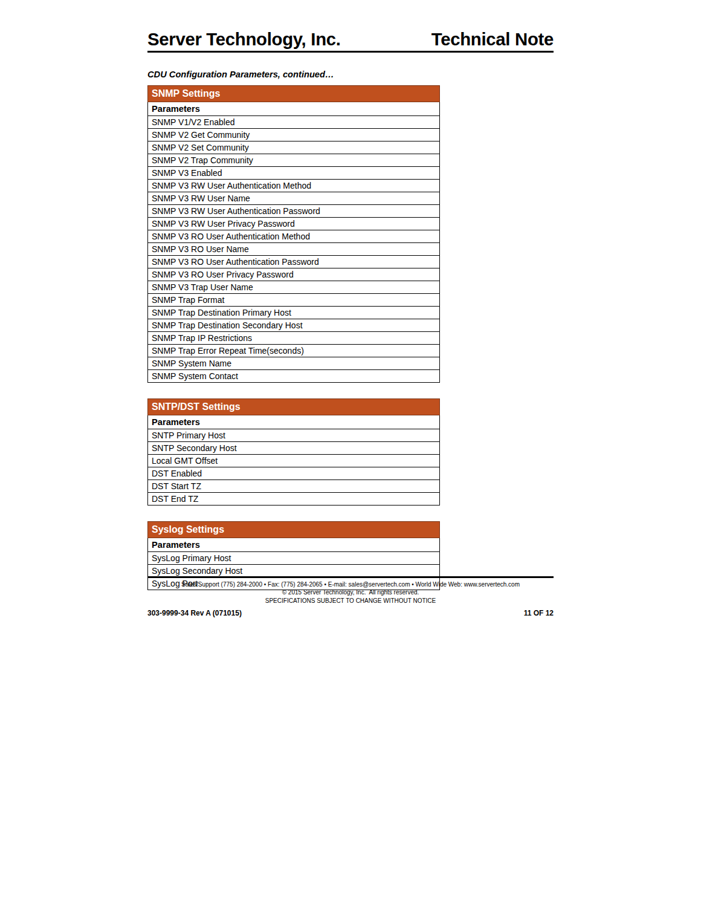Server Technology, Inc.
Technical Note
CDU Configuration Parameters, continued…
| SNMP Settings |
| --- |
| Parameters |
| SNMP V1/V2 Enabled |
| SNMP V2 Get Community |
| SNMP V2 Set Community |
| SNMP V2 Trap Community |
| SNMP V3 Enabled |
| SNMP V3 RW User Authentication Method |
| SNMP V3 RW User Name |
| SNMP V3 RW User Authentication Password |
| SNMP V3 RW User Privacy Password |
| SNMP V3 RO User Authentication Method |
| SNMP V3 RO User Name |
| SNMP V3 RO User Authentication Password |
| SNMP V3 RO User Privacy Password |
| SNMP V3 Trap User Name |
| SNMP Trap Format |
| SNMP Trap Destination Primary Host |
| SNMP Trap Destination Secondary Host |
| SNMP Trap IP Restrictions |
| SNMP Trap Error Repeat Time(seconds) |
| SNMP System Name |
| SNMP System Contact |
| SNTP/DST Settings |
| --- |
| Parameters |
| SNTP Primary Host |
| SNTP Secondary Host |
| Local GMT Offset |
| DST Enabled |
| DST Start TZ |
| DST End TZ |
| Syslog Settings |
| --- |
| Parameters |
| SysLog Primary Host |
| SysLog Secondary Host |
| SysLog Port |
Sales/Support (775) 284-2000 • Fax: (775) 284-2065 • E-mail: sales@servertech.com • World Wide Web: www.servertech.com
© 2015 Server Technology, Inc. All rights reserved.
SPECIFICATIONS SUBJECT TO CHANGE WITHOUT NOTICE
303-9999-34 Rev A (071015) 11 OF 12